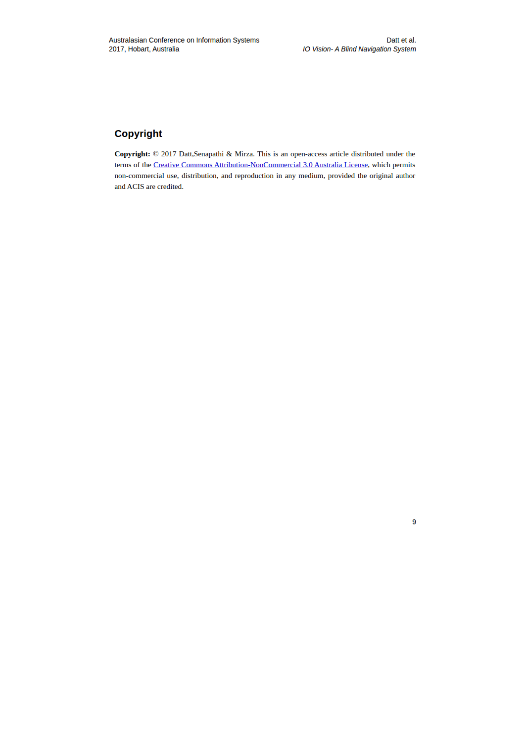Australasian Conference on Information Systems
2017, Hobart, Australia
Datt et al.
IO Vision- A Blind Navigation System
Copyright
Copyright: © 2017 Datt,Senapathi & Mirza. This is an open-access article distributed under the terms of the Creative Commons Attribution-NonCommercial 3.0 Australia License, which permits non-commercial use, distribution, and reproduction in any medium, provided the original author and ACIS are credited.
9